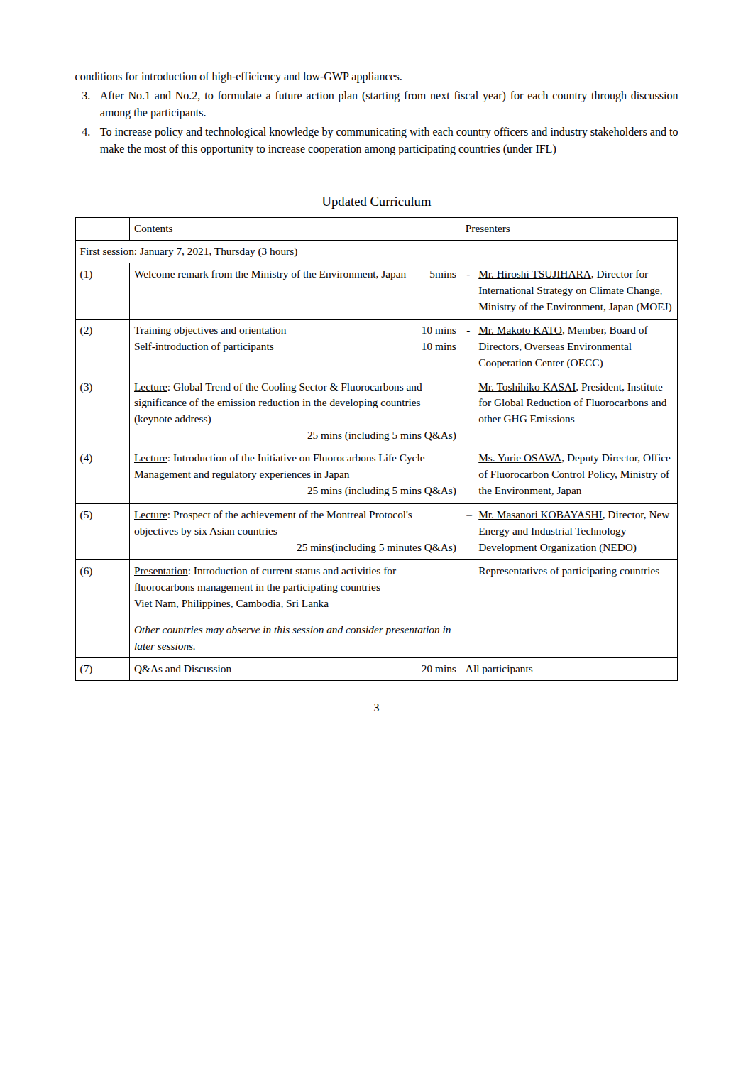conditions for introduction of high-efficiency and low-GWP appliances.
3. After No.1 and No.2, to formulate a future action plan (starting from next fiscal year) for each country through discussion among the participants.
4. To increase policy and technological knowledge by communicating with each country officers and industry stakeholders and to make the most of this opportunity to increase cooperation among participating countries (under IFL)
Updated Curriculum
| | Contents | Presenters |
| First session: January 7, 2021, Thursday (3 hours) |
| (1) | Welcome remark from the Ministry of the Environment, Japan 5mins | Mr. Hiroshi TSUJIHARA , Director for International Strategy on Climate Change, Ministry of the Environment, Japan (MOEJ) |
| (2) | Training objectives and orientation 10 mins Self-introduction of participants 10 mins | Mr. Makoto KATO , Member, Board of Directors, Overseas Environmental Cooperation Center (OECC) |
| (3) | Lecture : Global Trend of the Cooling Sector & Fluorocarbons and significance of the emission reduction in the developing countries (keynote address) 25 mins (including 5 mins Q&As) | Mr. Toshihiko KASAI , President, Institute for Global Reduction of Fluorocarbons and other GHG Emissions |
| (4) | Lecture : Introduction of the Initiative on Fluorocarbons Life Cycle Management and regulatory experiences in Japan 25 mins (including 5 mins Q&As) | Ms. Yurie OSAWA , Deputy Director, Office of Fluorocarbon Control Policy, Ministry of the Environment, Japan |
| (5) | Lecture : Prospect of the achievement of the Montreal Protocol's objectives by six Asian countries 25 mins(including 5 minutes Q&As) | Mr. Masanori KOBAYASHI , Director, New Energy and Industrial Technology Development Organization (NEDO) |
| (6) | Presentation : Introduction of current status and activities for fluorocarbons management in the participating countries Viet Nam, Philippines, Cambodia, Sri Lanka Other countries may observe in this session and consider presentation in later sessions. | Representatives of participating countries |
| (7) | Q&As and Discussion 20 mins | All participants |
3